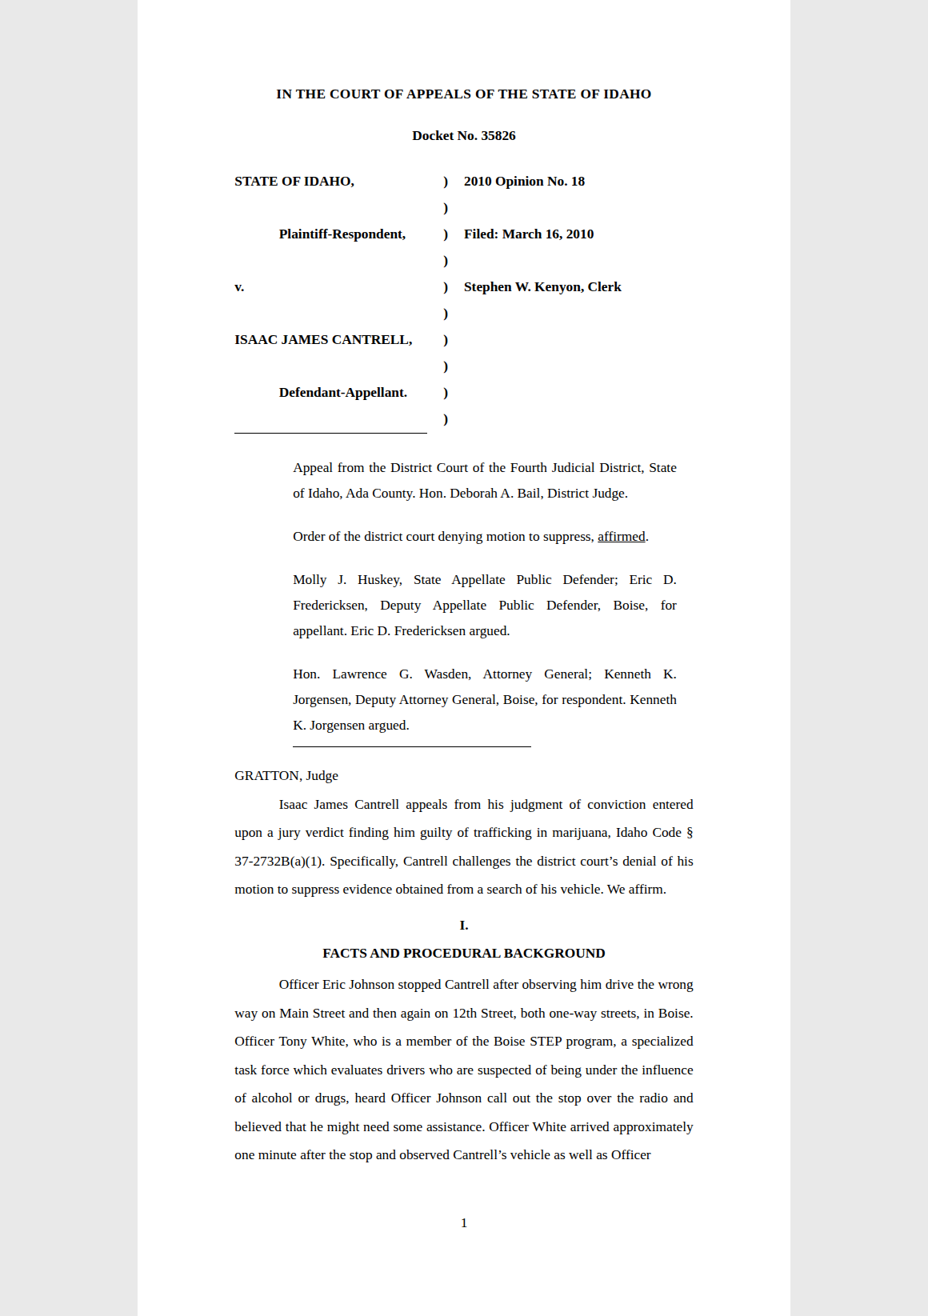IN THE COURT OF APPEALS OF THE STATE OF IDAHO
Docket No. 35826
| STATE OF IDAHO, | ) | 2010 Opinion No. 18 |
| | ) | |
| Plaintiff-Respondent, | ) | Filed: March 16, 2010 |
| | ) | |
| v. | ) | Stephen W. Kenyon, Clerk |
| | ) | |
| ISAAC JAMES CANTRELL, | ) | |
| | ) | |
| Defendant-Appellant. | ) | |
| | ) | |
Appeal from the District Court of the Fourth Judicial District, State of Idaho, Ada County. Hon. Deborah A. Bail, District Judge.
Order of the district court denying motion to suppress, affirmed.
Molly J. Huskey, State Appellate Public Defender; Eric D. Fredericksen, Deputy Appellate Public Defender, Boise, for appellant. Eric D. Fredericksen argued.
Hon. Lawrence G. Wasden, Attorney General; Kenneth K. Jorgensen, Deputy Attorney General, Boise, for respondent. Kenneth K. Jorgensen argued.
GRATTON, Judge
Isaac James Cantrell appeals from his judgment of conviction entered upon a jury verdict finding him guilty of trafficking in marijuana, Idaho Code § 37-2732B(a)(1). Specifically, Cantrell challenges the district court’s denial of his motion to suppress evidence obtained from a search of his vehicle. We affirm.
I.
FACTS AND PROCEDURAL BACKGROUND
Officer Eric Johnson stopped Cantrell after observing him drive the wrong way on Main Street and then again on 12th Street, both one-way streets, in Boise. Officer Tony White, who is a member of the Boise STEP program, a specialized task force which evaluates drivers who are suspected of being under the influence of alcohol or drugs, heard Officer Johnson call out the stop over the radio and believed that he might need some assistance. Officer White arrived approximately one minute after the stop and observed Cantrell’s vehicle as well as Officer
1